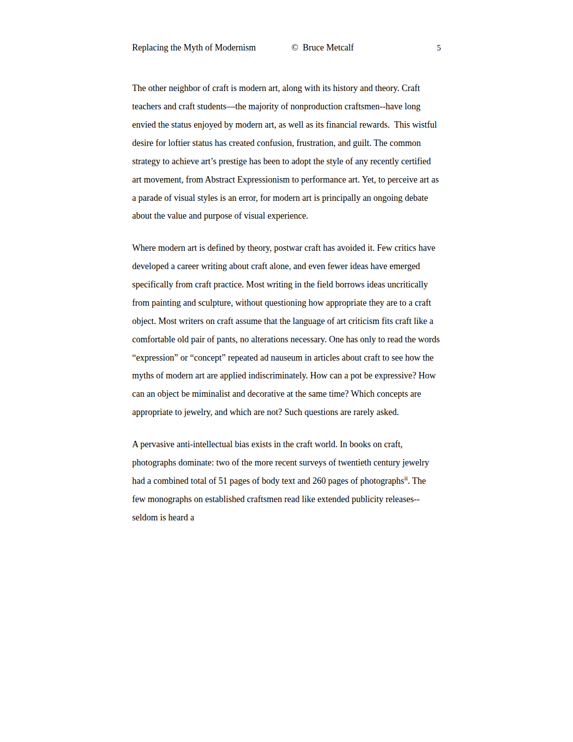Replacing the Myth of Modernism © Bruce Metcalf 5
The other neighbor of craft is modern art, along with its history and theory. Craft teachers and craft students—the majority of nonproduction craftsmen--have long envied the status enjoyed by modern art, as well as its financial rewards. This wistful desire for loftier status has created confusion, frustration, and guilt. The common strategy to achieve art’s prestige has been to adopt the style of any recently certified art movement, from Abstract Expressionism to performance art. Yet, to perceive art as a parade of visual styles is an error, for modern art is principally an ongoing debate about the value and purpose of visual experience.
Where modern art is defined by theory, postwar craft has avoided it. Few critics have developed a career writing about craft alone, and even fewer ideas have emerged specifically from craft practice. Most writing in the field borrows ideas uncritically from painting and sculpture, without questioning how appropriate they are to a craft object. Most writers on craft assume that the language of art criticism fits craft like a comfortable old pair of pants, no alterations necessary. One has only to read the words “expression” or “concept” repeated ad nauseum in articles about craft to see how the myths of modern art are applied indiscriminately. How can a pot be expressive? How can an object be miminalist and decorative at the same time? Which concepts are appropriate to jewelry, and which are not? Such questions are rarely asked.
A pervasive anti-intellectual bias exists in the craft world. In books on craft, photographs dominate: two of the more recent surveys of twentieth century jewelry had a combined total of 51 pages of body text and 260 pages of photographsii. The few monographs on established craftsmen read like extended publicity releases--seldom is heard a